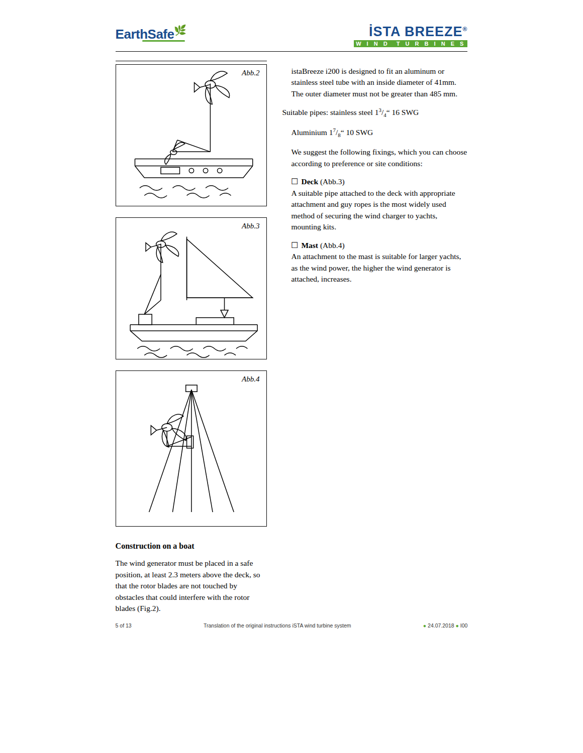EarthSafe🌿
İSTA BREEZE®
W I N D T U R B I N E S
Abb.2
Abb.3
Abb.4
Construction on a boat
The wind generator must be placed in a safe position, at least 2.3 meters above the deck, so that the rotor blades are not touched by obstacles that could interfere with the rotor blades (Fig.2).
istaBreeze i200 is designed to fit an aluminum or stainless steel tube with an inside diameter of 41mm. The outer diameter must not be greater than 485 mm.
Suitable pipes: stainless steel 13/4“ 16 SWG
Aluminium 17/8“ 10 SWG
We suggest the following fixings, which you can choose according to preference or site conditions:
☐Deck (Abb.3)
A suitable pipe attached to the deck with appropriate attachment and guy ropes is the most widely used method of securing the wind charger to yachts, mounting kits.
☐Mast (Abb.4)
An attachment to the mast is suitable for larger yachts, as the wind power, the higher the wind generator is attached, increases.
5 of 13
Translation of the original instructions iSTA wind turbine system
● 24.07.2018 ● I00